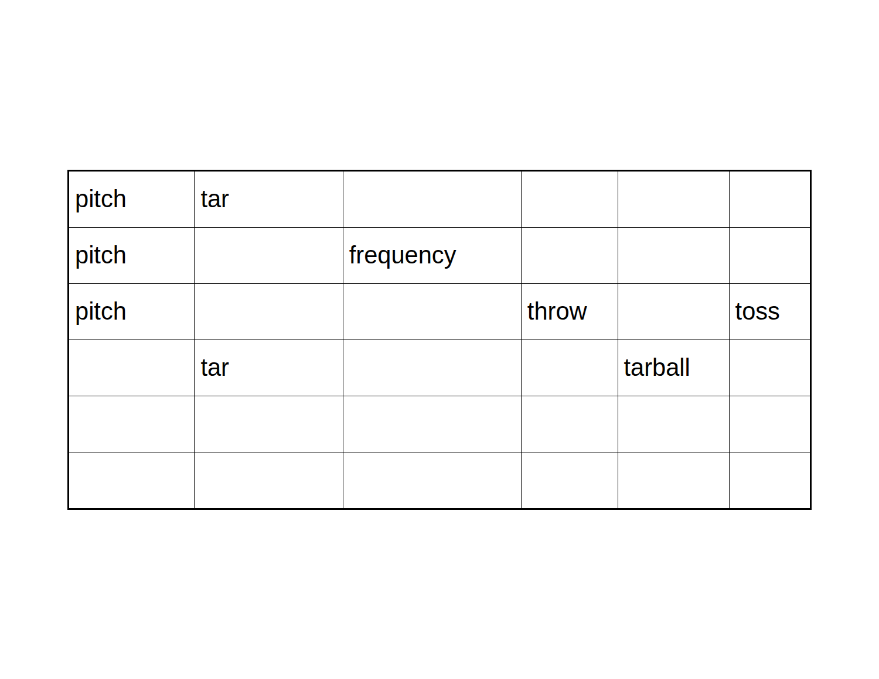| pitch | tar | | | | |
| pitch | | frequency | | | |
| pitch | | | throw | | toss |
| | tar | | | tarball | |